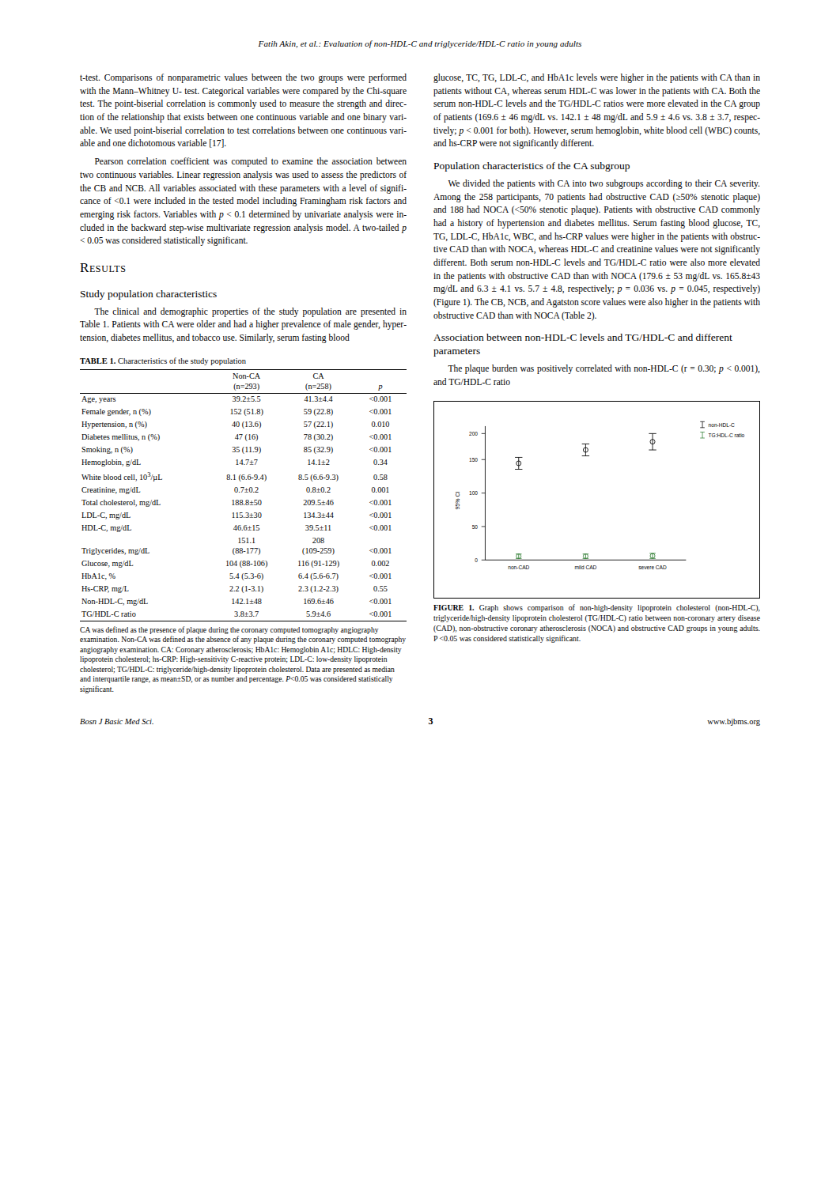Fatih Akin, et al.: Evaluation of non-HDL-C and triglyceride/HDL-C ratio in young adults
t-test. Comparisons of nonparametric values between the two groups were performed with the Mann–Whitney U- test. Categorical variables were compared by the Chi-square test. The point-biserial correlation is commonly used to measure the strength and direction of the relationship that exists between one continuous variable and one binary variable. We used point-biserial correlation to test correlations between one continuous variable and one dichotomous variable [17].
Pearson correlation coefficient was computed to examine the association between two continuous variables. Linear regression analysis was used to assess the predictors of the CB and NCB. All variables associated with these parameters with a level of significance of <0.1 were included in the tested model including Framingham risk factors and emerging risk factors. Variables with p < 0.1 determined by univariate analysis were included in the backward step-wise multivariate regression analysis model. A two-tailed p < 0.05 was considered statistically significant.
Results
Study population characteristics
The clinical and demographic properties of the study population are presented in Table 1. Patients with CA were older and had a higher prevalence of male gender, hypertension, diabetes mellitus, and tobacco use. Similarly, serum fasting blood
TABLE 1. Characteristics of the study population
| | Non-CA (n=293) | CA (n=258) | p |
| --- | --- | --- | --- |
| Age, years | 39.2±5.5 | 41.3±4.4 | <0.001 |
| Female gender, n (%) | 152 (51.8) | 59 (22.8) | <0.001 |
| Hypertension, n (%) | 40 (13.6) | 57 (22.1) | 0.010 |
| Diabetes mellitus, n (%) | 47 (16) | 78 (30.2) | <0.001 |
| Smoking, n (%) | 35 (11.9) | 85 (32.9) | <0.001 |
| Hemoglobin, g/dL | 14.7±7 | 14.1±2 | 0.34 |
| White blood cell, 10 3 /µL | 8.1 (6.6-9.4) | 8.5 (6.6-9.3) | 0.58 |
| Creatinine, mg/dL | 0.7±0.2 | 0.8±0.2 | 0.001 |
| Total cholesterol, mg/dL | 188.8±50 | 209.5±46 | <0.001 |
| LDL-C, mg/dL | 115.3±30 | 134.3±44 | <0.001 |
| HDL-C, mg/dL | 46.6±15 | 39.5±11 | <0.001 |
| Triglycerides, mg/dL | 151.1 (88-177) | 208 (109-259) | <0.001 |
| Glucose, mg/dL | 104 (88-106) | 116 (91-129) | 0.002 |
| HbA1c, % | 5.4 (5.3-6) | 6.4 (5.6-6.7) | <0.001 |
| Hs-CRP, mg/L | 2.2 (1-3.1) | 2.3 (1.2-2.3) | 0.55 |
| Non-HDL-C, mg/dL | 142.1±48 | 169.6±46 | <0.001 |
| TG/HDL-C ratio | 3.8±3.7 | 5.9±4.6 | <0.001 |
CA was defined as the presence of plaque during the coronary computed tomography angiography examination. Non-CA was defined as the absence of any plaque during the coronary computed tomography angiography examination. CA: Coronary atherosclerosis; HbA1c: Hemoglobin A1c; HDLC: High-density lipoprotein cholesterol; hs-CRP: High-sensitivity C-reactive protein; LDL-C: low-density lipoprotein cholesterol; TG/HDL-C: triglyceride/high-density lipoprotein cholesterol. Data are presented as median and interquartile range, as mean±SD, or as number and percentage. P<0.05 was considered statistically significant.
glucose, TC, TG, LDL-C, and HbA1c levels were higher in the patients with CA than in patients without CA, whereas serum HDL-C was lower in the patients with CA. Both the serum non-HDL-C levels and the TG/HDL-C ratios were more elevated in the CA group of patients (169.6 ± 46 mg/dL vs. 142.1 ± 48 mg/dL and 5.9 ± 4.6 vs. 3.8 ± 3.7, respectively; p < 0.001 for both). However, serum hemoglobin, white blood cell (WBC) counts, and hs-CRP were not significantly different.
Population characteristics of the CA subgroup
We divided the patients with CA into two subgroups according to their CA severity. Among the 258 participants, 70 patients had obstructive CAD (≥50% stenotic plaque) and 188 had NOCA (<50% stenotic plaque). Patients with obstructive CAD commonly had a history of hypertension and diabetes mellitus. Serum fasting blood glucose, TC, TG, LDL-C, HbA1c, WBC, and hs-CRP values were higher in the patients with obstructive CAD than with NOCA, whereas HDL-C and creatinine values were not significantly different. Both serum non-HDL-C levels and TG/HDL-C ratio were also more elevated in the patients with obstructive CAD than with NOCA (179.6 ± 53 mg/dL vs. 165.8±43 mg/dL and 6.3 ± 4.1 vs. 5.7 ± 4.8, respectively; p = 0.036 vs. p = 0.045, respectively) (Figure 1). The CB, NCB, and Agatston score values were also higher in the patients with obstructive CAD than with NOCA (Table 2).
Association between non-HDL-C levels and TG/HDL-C and different parameters
The plaque burden was positively correlated with non-HDL-C (r = 0.30; p < 0.001), and TG/HDL-C ratio
non-HDL-C TG:HDL-C ratio 0 50 100 150 200 95% CI non-CAD mild CAD severe CAD
FIGURE 1. Graph shows comparison of non-high-density lipoprotein cholesterol (non-HDL-C), triglyceride/high-density lipoprotein cholesterol (TG/HDL-C) ratio between non-coronary artery disease (CAD), non-obstructive coronary atherosclerosis (NOCA) and obstructive CAD groups in young adults. P <0.05 was considered statistically significant.
Bosn J Basic Med Sci.
3
www.bjbms.org